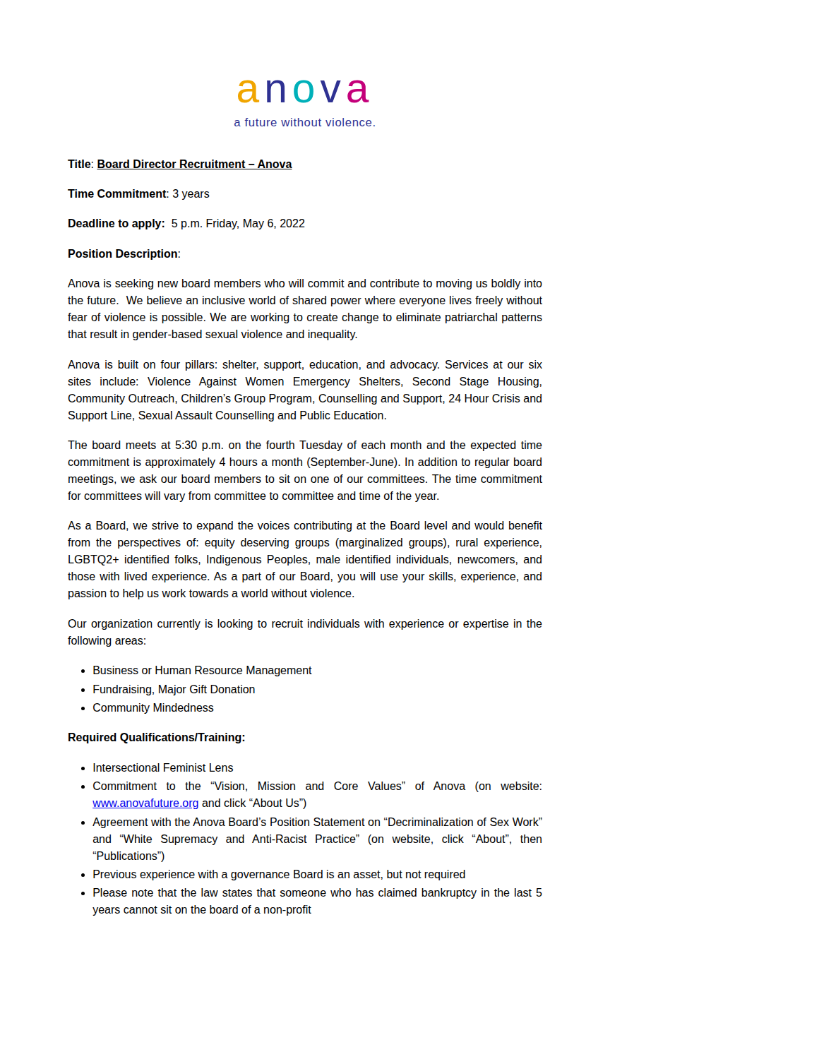anova
a future without violence.
Title: Board Director Recruitment – Anova
Time Commitment: 3 years
Deadline to apply: 5 p.m. Friday, May 6, 2022
Position Description:
Anova is seeking new board members who will commit and contribute to moving us boldly into the future. We believe an inclusive world of shared power where everyone lives freely without fear of violence is possible. We are working to create change to eliminate patriarchal patterns that result in gender-based sexual violence and inequality.
Anova is built on four pillars: shelter, support, education, and advocacy. Services at our six sites include: Violence Against Women Emergency Shelters, Second Stage Housing, Community Outreach, Children’s Group Program, Counselling and Support, 24 Hour Crisis and Support Line, Sexual Assault Counselling and Public Education.
The board meets at 5:30 p.m. on the fourth Tuesday of each month and the expected time commitment is approximately 4 hours a month (September-June). In addition to regular board meetings, we ask our board members to sit on one of our committees. The time commitment for committees will vary from committee to committee and time of the year.
As a Board, we strive to expand the voices contributing at the Board level and would benefit from the perspectives of: equity deserving groups (marginalized groups), rural experience, LGBTQ2+ identified folks, Indigenous Peoples, male identified individuals, newcomers, and those with lived experience. As a part of our Board, you will use your skills, experience, and passion to help us work towards a world without violence.
Our organization currently is looking to recruit individuals with experience or expertise in the following areas:
Business or Human Resource Management
Fundraising, Major Gift Donation
Community Mindedness
Required Qualifications/Training:
Intersectional Feminist Lens
Commitment to the “Vision, Mission and Core Values” of Anova (on website: www.anovafuture.org and click “About Us”)
Agreement with the Anova Board’s Position Statement on “Decriminalization of Sex Work” and “White Supremacy and Anti-Racist Practice” (on website, click “About”, then “Publications”)
Previous experience with a governance Board is an asset, but not required
Please note that the law states that someone who has claimed bankruptcy in the last 5 years cannot sit on the board of a non-profit